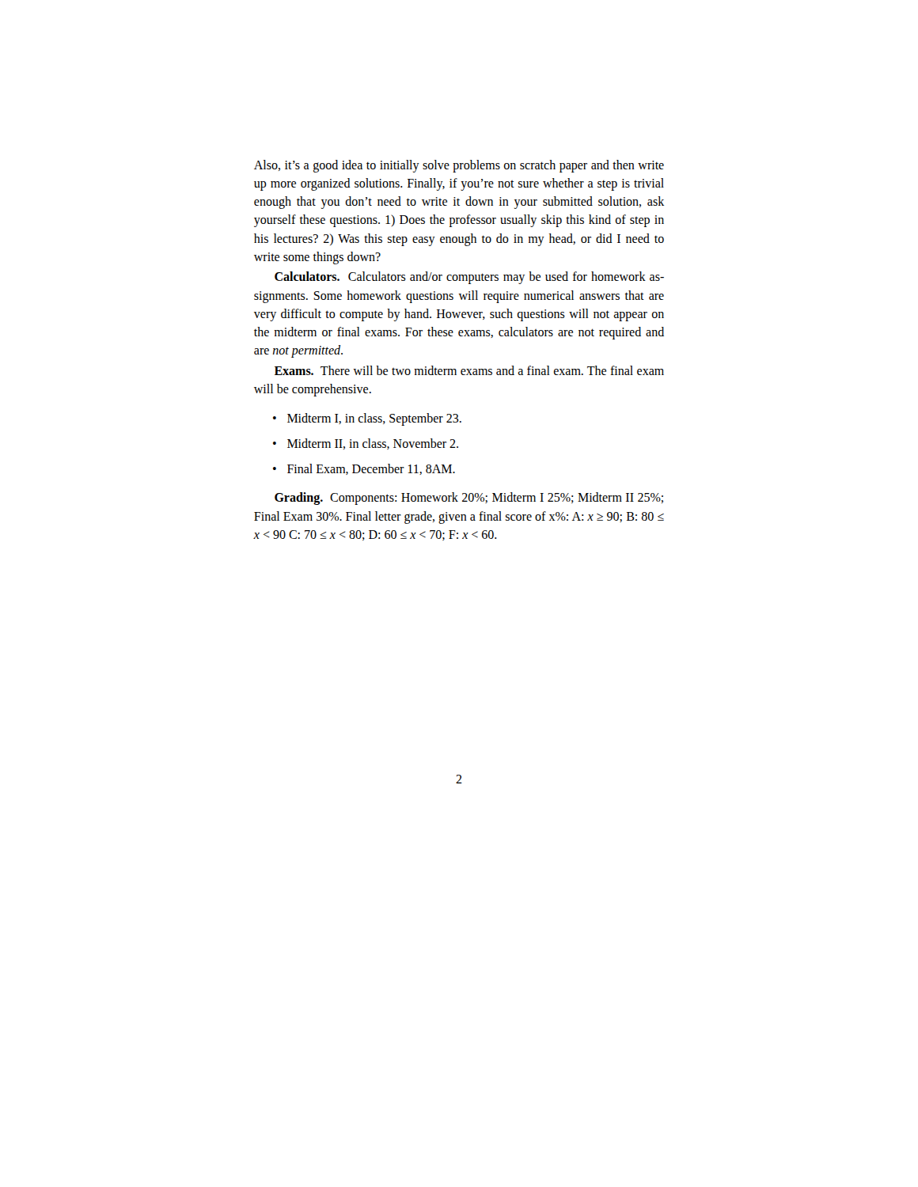Also, it’s a good idea to initially solve problems on scratch paper and then write up more organized solutions. Finally, if you’re not sure whether a step is trivial enough that you don’t need to write it down in your submitted solution, ask yourself these questions. 1) Does the professor usually skip this kind of step in his lectures? 2) Was this step easy enough to do in my head, or did I need to write some things down?
Calculators. Calculators and/or computers may be used for homework assignments. Some homework questions will require numerical answers that are very difficult to compute by hand. However, such questions will not appear on the midterm or final exams. For these exams, calculators are not required and are not permitted.
Exams. There will be two midterm exams and a final exam. The final exam will be comprehensive.
Midterm I, in class, September 23.
Midterm II, in class, November 2.
Final Exam, December 11, 8AM.
Grading. Components: Homework 20%; Midterm I 25%; Midterm II 25%; Final Exam 30%. Final letter grade, given a final score of x%: A: x ≥ 90; B: 80 ≤ x < 90 C: 70 ≤ x < 80; D: 60 ≤ x < 70; F: x < 60.
2